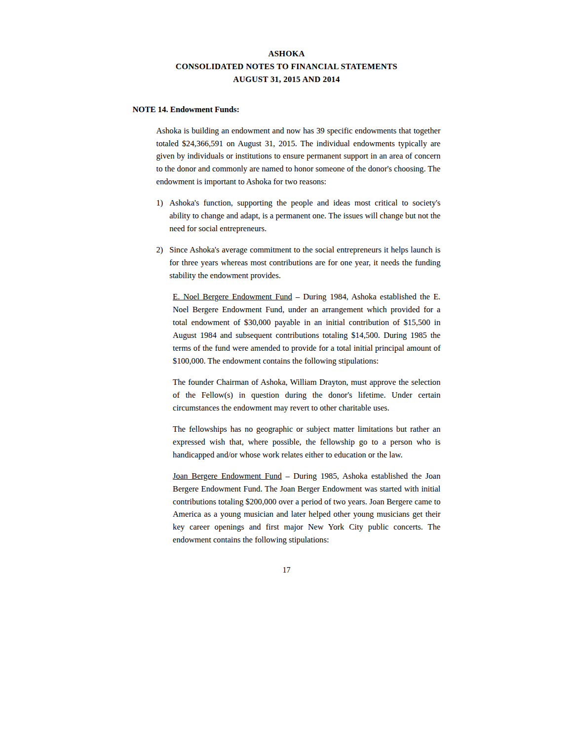ASHOKA CONSOLIDATED NOTES TO FINANCIAL STATEMENTS AUGUST 31, 2015 AND 2014
NOTE 14. Endowment Funds:
Ashoka is building an endowment and now has 39 specific endowments that together totaled $24,366,591 on August 31, 2015. The individual endowments typically are given by individuals or institutions to ensure permanent support in an area of concern to the donor and commonly are named to honor someone of the donor's choosing. The endowment is important to Ashoka for two reasons:
Ashoka's function, supporting the people and ideas most critical to society's ability to change and adapt, is a permanent one. The issues will change but not the need for social entrepreneurs.
Since Ashoka's average commitment to the social entrepreneurs it helps launch is for three years whereas most contributions are for one year, it needs the funding stability the endowment provides.
E. Noel Bergere Endowment Fund – During 1984, Ashoka established the E. Noel Bergere Endowment Fund, under an arrangement which provided for a total endowment of $30,000 payable in an initial contribution of $15,500 in August 1984 and subsequent contributions totaling $14,500. During 1985 the terms of the fund were amended to provide for a total initial principal amount of $100,000. The endowment contains the following stipulations:
The founder Chairman of Ashoka, William Drayton, must approve the selection of the Fellow(s) in question during the donor's lifetime. Under certain circumstances the endowment may revert to other charitable uses.
The fellowships has no geographic or subject matter limitations but rather an expressed wish that, where possible, the fellowship go to a person who is handicapped and/or whose work relates either to education or the law.
Joan Bergere Endowment Fund – During 1985, Ashoka established the Joan Bergere Endowment Fund. The Joan Berger Endowment was started with initial contributions totaling $200,000 over a period of two years. Joan Bergere came to America as a young musician and later helped other young musicians get their key career openings and first major New York City public concerts. The endowment contains the following stipulations:
17